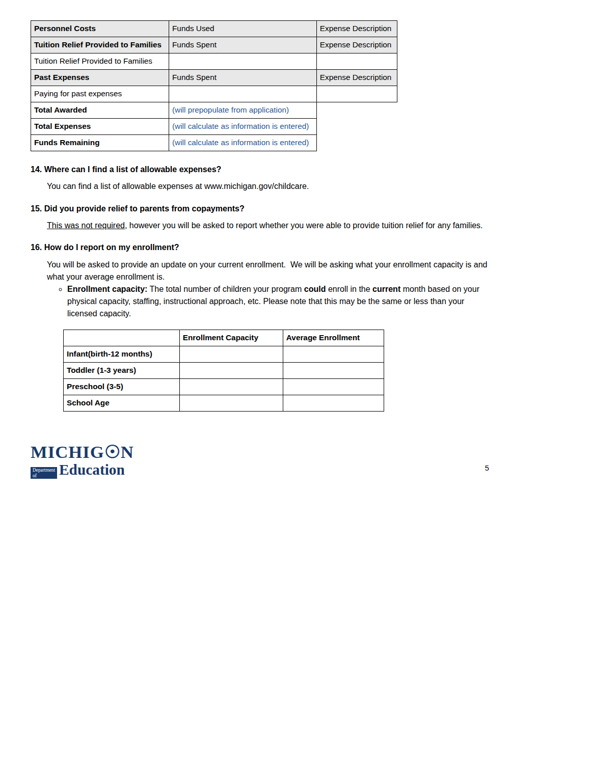| Personnel Costs | Funds Used | Expense Description |
| Tuition Relief Provided to Families | Funds Spent | Expense Description |
| Tuition Relief Provided to Families | | |
| Past Expenses | Funds Spent | Expense Description |
| Paying for past expenses | | |
| Total Awarded | (will prepopulate from application) | |
| Total Expenses | (will calculate as information is entered) | |
| Funds Remaining | (will calculate as information is entered) | |
Where can I find a list of allowable expenses?
You can find a list of allowable expenses at www.michigan.gov/childcare.
Did you provide relief to parents from copayments?
This was not required, however you will be asked to report whether you were able to provide tuition relief for any families.
How do I report on my enrollment?
You will be asked to provide an update on your current enrollment. We will be asking what your enrollment capacity is and what your average enrollment is.
Enrollment capacity: The total number of children your program could enroll in the current month based on your physical capacity, staffing, instructional approach, etc. Please note that this may be the same or less than your licensed capacity.
| | Enrollment Capacity | Average Enrollment |
| Infant(birth-12 months) | | |
| Toddler (1-3 years) | | |
| Preschool (3-5) | | |
| School Age | | |
MICHIG☉N
Department
of Education
5